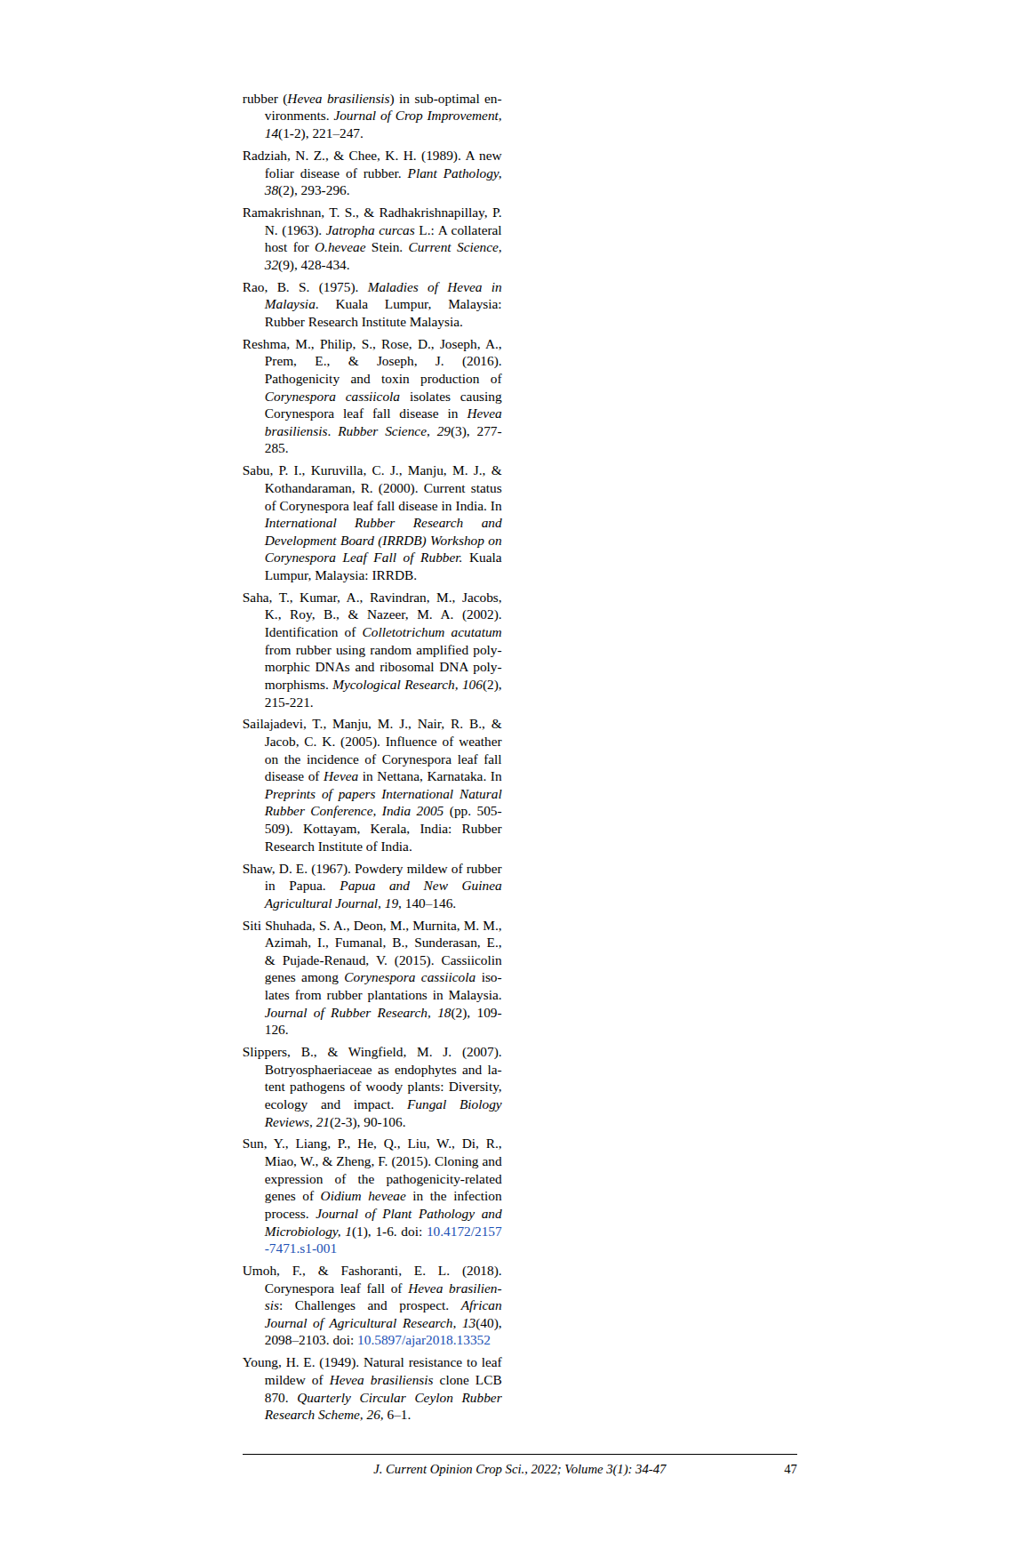rubber (Hevea brasiliensis) in sub-optimal environments. Journal of Crop Improvement, 14(1-2), 221–247.
Radziah, N. Z., & Chee, K. H. (1989). A new foliar disease of rubber. Plant Pathology, 38(2), 293-296.
Ramakrishnan, T. S., & Radhakrishnapillay, P. N. (1963). Jatropha curcas L.: A collateral host for O.heveae Stein. Current Science, 32(9), 428-434.
Rao, B. S. (1975). Maladies of Hevea in Malaysia. Kuala Lumpur, Malaysia: Rubber Research Institute Malaysia.
Reshma, M., Philip, S., Rose, D., Joseph, A., Prem, E., & Joseph, J. (2016). Pathogenicity and toxin production of Corynespora cassiicola isolates causing Corynespora leaf fall disease in Hevea brasiliensis. Rubber Science, 29(3), 277-285.
Sabu, P. I., Kuruvilla, C. J., Manju, M. J., & Kothandaraman, R. (2000). Current status of Corynespora leaf fall disease in India. In International Rubber Research and Development Board (IRRDB) Workshop on Corynespora Leaf Fall of Rubber. Kuala Lumpur, Malaysia: IRRDB.
Saha, T., Kumar, A., Ravindran, M., Jacobs, K., Roy, B., & Nazeer, M. A. (2002). Identification of Colletotrichum acutatum from rubber using random amplified polymorphic DNAs and ribosomal DNA polymorphisms. Mycological Research, 106(2), 215-221.
Sailajadevi, T., Manju, M. J., Nair, R. B., & Jacob, C. K. (2005). Influence of weather on the incidence of Corynespora leaf fall disease of Hevea in Nettana, Karnataka. In Preprints of papers International Natural Rubber Conference, India 2005 (pp. 505-509). Kottayam, Kerala, India: Rubber Research Institute of India.
Shaw, D. E. (1967). Powdery mildew of rubber in Papua. Papua and New Guinea Agricultural Journal, 19, 140–146.
Siti Shuhada, S. A., Deon, M., Murnita, M. M., Azimah, I., Fumanal, B., Sunderasan, E., & Pujade-Renaud, V. (2015). Cassiicolin genes among Corynespora cassiicola isolates from rubber plantations in Malaysia. Journal of Rubber Research, 18(2), 109-126.
Slippers, B., & Wingfield, M. J. (2007). Botryosphaeriaceae as endophytes and latent pathogens of woody plants: Diversity, ecology and impact. Fungal Biology Reviews, 21(2-3), 90-106.
Sun, Y., Liang, P., He, Q., Liu, W., Di, R., Miao, W., & Zheng, F. (2015). Cloning and expression of the pathogenicity-related genes of Oidium heveae in the infection process. Journal of Plant Pathology and Microbiology, 1(1), 1-6. doi: 10.4172/2157-7471.s1-001
Umoh, F., & Fashoranti, E. L. (2018). Corynespora leaf fall of Hevea brasiliensis: Challenges and prospect. African Journal of Agricultural Research, 13(40), 2098–2103. doi: 10.5897/ajar2018.13352
Young, H. E. (1949). Natural resistance to leaf mildew of Hevea brasiliensis clone LCB 870. Quarterly Circular Ceylon Rubber Research Scheme, 26, 6–1.
J. Current Opinion Crop Sci., 2022; Volume 3(1): 34-47 47